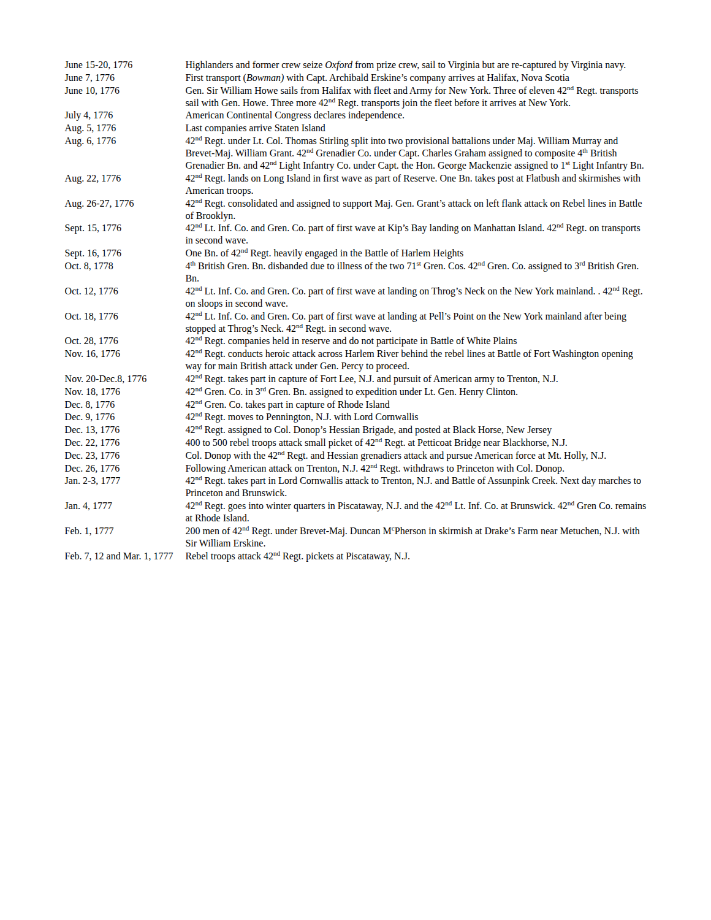| June 15-20, 1776 | Highlanders and former crew seize Oxford from prize crew, sail to Virginia but are re-captured by Virginia navy. |
| June 7, 1776 | First transport ( Bowman) with Capt. Archibald Erskine’s company arrives at Halifax, Nova Scotia |
| June 10, 1776 | Gen. Sir William Howe sails from Halifax with fleet and Army for New York. Three of eleven 42 nd Regt. transports sail with Gen. Howe. Three more 42 nd Regt. transports join the fleet before it arrives at New York. |
| July 4, 1776 | American Continental Congress declares independence. |
| Aug. 5, 1776 | Last companies arrive Staten Island |
| Aug. 6, 1776 | 42 nd Regt. under Lt. Col. Thomas Stirling split into two provisional battalions under Maj. William Murray and Brevet-Maj. William Grant. 42 nd Grenadier Co. under Capt. Charles Graham assigned to composite 4 th British Grenadier Bn. and 42 nd Light Infantry Co. under Capt. the Hon. George Mackenzie assigned to 1 st Light Infantry Bn. |
| Aug. 22, 1776 | 42 nd Regt. lands on Long Island in first wave as part of Reserve. One Bn. takes post at Flatbush and skirmishes with American troops. |
| Aug. 26-27, 1776 | 42 nd Regt. consolidated and assigned to support Maj. Gen. Grant’s attack on left flank attack on Rebel lines in Battle of Brooklyn. |
| Sept. 15, 1776 | 42 nd Lt. Inf. Co. and Gren. Co. part of first wave at Kip’s Bay landing on Manhattan Island. 42 nd Regt. on transports in second wave. |
| Sept. 16, 1776 | One Bn. of 42 nd Regt. heavily engaged in the Battle of Harlem Heights |
| Oct. 8, 1778 | 4 th British Gren. Bn. disbanded due to illness of the two 71 st Gren. Cos. 42 nd Gren. Co. assigned to 3 rd British Gren. Bn. |
| Oct. 12, 1776 | 42 nd Lt. Inf. Co. and Gren. Co. part of first wave at landing on Throg’s Neck on the New York mainland. . 42 nd Regt. on sloops in second wave. |
| Oct. 18, 1776 | 42 nd Lt. Inf. Co. and Gren. Co. part of first wave at landing at Pell’s Point on the New York mainland after being stopped at Throg’s Neck. 42 nd Regt. in second wave. |
| Oct. 28, 1776 | 42 nd Regt. companies held in reserve and do not participate in Battle of White Plains |
| Nov. 16, 1776 | 42 nd Regt. conducts heroic attack across Harlem River behind the rebel lines at Battle of Fort Washington opening way for main British attack under Gen. Percy to proceed. |
| Nov. 20-Dec.8, 1776 | 42 nd Regt. takes part in capture of Fort Lee, N.J. and pursuit of American army to Trenton, N.J. |
| Nov. 18, 1776 | 42 nd Gren. Co. in 3 rd Gren. Bn. assigned to expedition under Lt. Gen. Henry Clinton. |
| Dec. 8, 1776 | 42 nd Gren. Co. takes part in capture of Rhode Island |
| Dec. 9, 1776 | 42 nd Regt. moves to Pennington, N.J. with Lord Cornwallis |
| Dec. 13, 1776 | 42 nd Regt. assigned to Col. Donop’s Hessian Brigade, and posted at Black Horse, New Jersey |
| Dec. 22, 1776 | 400 to 500 rebel troops attack small picket of 42 nd Regt. at Petticoat Bridge near Blackhorse, N.J. |
| Dec. 23, 1776 | Col. Donop with the 42 nd Regt. and Hessian grenadiers attack and pursue American force at Mt. Holly, N.J. |
| Dec. 26, 1776 | Following American attack on Trenton, N.J. 42 nd Regt. withdraws to Princeton with Col. Donop. |
| Jan. 2-3, 1777 | 42 nd Regt. takes part in Lord Cornwallis attack to Trenton, N.J. and Battle of Assunpink Creek. Next day marches to Princeton and Brunswick. |
| Jan. 4, 1777 | 42 nd Regt. goes into winter quarters in Piscataway, N.J. and the 42 nd Lt. Inf. Co. at Brunswick. 42 nd Gren Co. remains at Rhode Island. |
| Feb. 1, 1777 | 200 men of 42 nd Regt. under Brevet-Maj. Duncan M c Pherson in skirmish at Drake’s Farm near Metuchen, N.J. with Sir William Erskine. |
| Feb. 7, 12 and Mar. 1, 1777 | Rebel troops attack 42 nd Regt. pickets at Piscataway, N.J. |